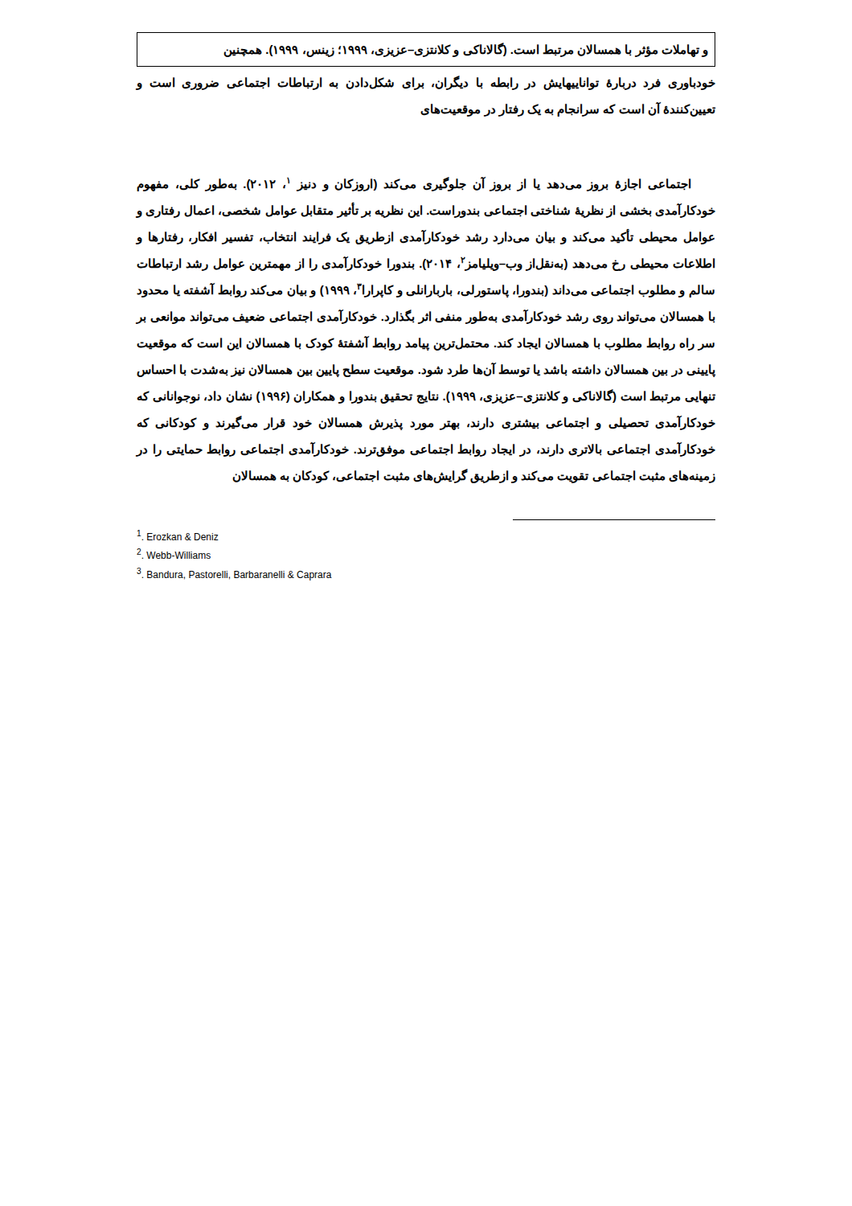و تهاملات مؤثر با همسالان مرتبط است. (گالاناکی و کلانتزی–عزیزی، ۱۹۹۹؛ زینس، ۱۹۹۹). همچنین
خودباوری فرد دربارهٔ تواناییهایش در رابطه با دیگران، برای شکل‌دادن به ارتباطات اجتماعی ضروری است و تعیین‌کنندهٔ آن است که سرانجام به یک رفتار در موقعیت‌های
اجتماعی اجازهٔ بروز می‌دهد یا از بروز آن جلوگیری می‌کند (اروزکان و دنیز ۱، ۲۰۱۲). به‌طور کلی، مفهوم خودکارآمدی بخشی از نظریهٔ شناختی اجتماعی بندوراست. این نظریه بر تأثیر متقابل عوامل شخصی، اعمال رفتاری و عوامل محیطی تأکید می‌کند و بیان می‌دارد رشد خودکارآمدی ازطریق یک فرایند انتخاب، تفسیر افکار، رفتارها و اطلاعات محیطی رخ می‌دهد (به‌نقل‌از وب–ویلیامز۲، ۲۰۱۴). بندورا خودکارآمدی را از مهمترین عوامل رشد ارتباطات سالم و مطلوب اجتماعی می‌داند (بندورا، پاستورلی، باربارانلی و کاپرارا۳، ۱۹۹۹) و بیان می‌کند روابط آشفته یا محدود با همسالان می‌تواند روی رشد خودکارآمدی به‌طور منفی اثر بگذارد. خودکارآمدی اجتماعی ضعیف می‌تواند موانعی بر سر راه روابط مطلوب با همسالان ایجاد کند. محتمل‌ترین پیامد روابط آشفتهٔ کودک با همسالان این است که موقعیت پایینی در بین همسالان داشته باشد یا توسط آن‌ها طرد شود. موقعیت سطح پایین بین همسالان نیز به‌شدت با احساس تنهایی مرتبط است (گالاناکی و کلانتزی–عزیزی، ۱۹۹۹). نتایج تحقیق بندورا و همکاران (۱۹۹۶) نشان داد، نوجوانانی که خودکارآمدی تحصیلی و اجتماعی بیشتری دارند، بهتر مورد پذیرش همسالان خود قرار می‌گیرند و کودکانی که خودکارآمدی اجتماعی بالاتری دارند، در ایجاد روابط اجتماعی موفق‌ترند. خودکارآمدی اجتماعی روابط حمایتی را در زمینه‌های مثبت اجتماعی تقویت می‌کند و ازطریق گرایش‌های مثبت اجتماعی، کودکان به همسالان
1. Erozkan & Deniz
2. Webb-Williams
3. Bandura, Pastorelli, Barbaranelli & Caprara